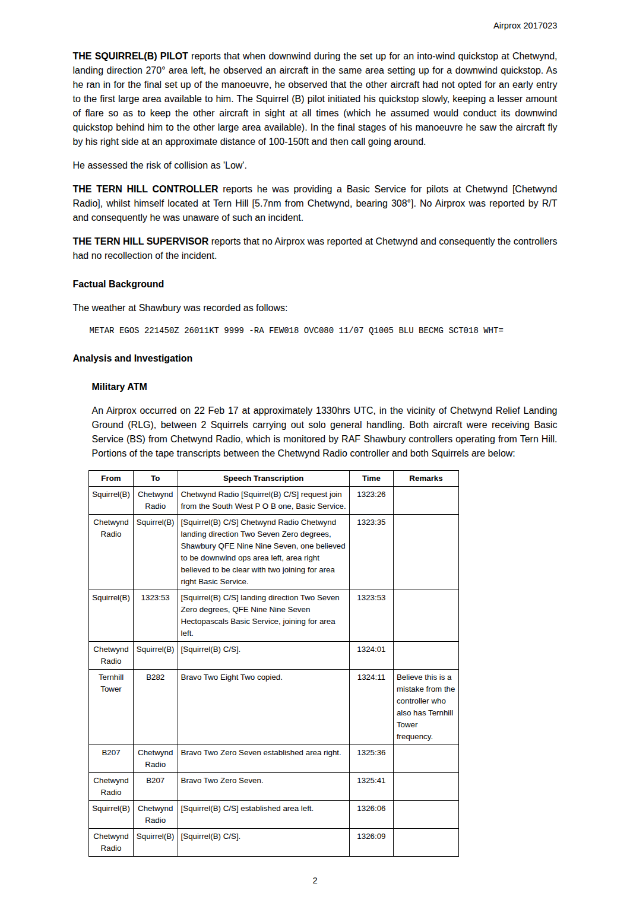Airprox 2017023
THE SQUIRREL(B) PILOT reports that when downwind during the set up for an into-wind quickstop at Chetwynd, landing direction 270° area left, he observed an aircraft in the same area setting up for a downwind quickstop. As he ran in for the final set up of the manoeuvre, he observed that the other aircraft had not opted for an early entry to the first large area available to him. The Squirrel (B) pilot initiated his quickstop slowly, keeping a lesser amount of flare so as to keep the other aircraft in sight at all times (which he assumed would conduct its downwind quickstop behind him to the other large area available). In the final stages of his manoeuvre he saw the aircraft fly by his right side at an approximate distance of 100-150ft and then call going around.
He assessed the risk of collision as 'Low'.
THE TERN HILL CONTROLLER reports he was providing a Basic Service for pilots at Chetwynd [Chetwynd Radio], whilst himself located at Tern Hill [5.7nm from Chetwynd, bearing 308°]. No Airprox was reported by R/T and consequently he was unaware of such an incident.
THE TERN HILL SUPERVISOR reports that no Airprox was reported at Chetwynd and consequently the controllers had no recollection of the incident.
Factual Background
The weather at Shawbury was recorded as follows:
METAR EGOS 221450Z 26011KT 9999 -RA FEW018 OVC080 11/07 Q1005 BLU BECMG SCT018 WHT=
Analysis and Investigation
Military ATM
An Airprox occurred on 22 Feb 17 at approximately 1330hrs UTC, in the vicinity of Chetwynd Relief Landing Ground (RLG), between 2 Squirrels carrying out solo general handling. Both aircraft were receiving Basic Service (BS) from Chetwynd Radio, which is monitored by RAF Shawbury controllers operating from Tern Hill. Portions of the tape transcripts between the Chetwynd Radio controller and both Squirrels are below:
| From | To | Speech Transcription | Time | Remarks |
| --- | --- | --- | --- | --- |
| Squirrel(B) | Chetwynd Radio | Chetwynd Radio [Squirrel(B) C/S] request join from the South West P O B one, Basic Service. | 1323:26 | |
| Chetwynd Radio | Squirrel(B) | [Squirrel(B) C/S] Chetwynd Radio Chetwynd landing direction Two Seven Zero degrees, Shawbury QFE Nine Nine Seven, one believed to be downwind ops area left, area right believed to be clear with two joining for area right Basic Service. | 1323:35 | |
| Squirrel(B) | 1323:53 | [Squirrel(B) C/S] landing direction Two Seven Zero degrees, QFE Nine Nine Seven Hectopascals Basic Service, joining for area left. | 1323:53 | |
| Chetwynd Radio | Squirrel(B) | [Squirrel(B) C/S]. | 1324:01 | |
| Ternhill Tower | B282 | Bravo Two Eight Two copied. | 1324:11 | Believe this is a mistake from the controller who also has Ternhill Tower frequency. |
| B207 | Chetwynd Radio | Bravo Two Zero Seven established area right. | 1325:36 | |
| Chetwynd Radio | B207 | Bravo Two Zero Seven. | 1325:41 | |
| Squirrel(B) | Chetwynd Radio | [Squirrel(B) C/S] established area left. | 1326:06 | |
| Chetwynd Radio | Squirrel(B) | [Squirrel(B) C/S]. | 1326:09 | |
2